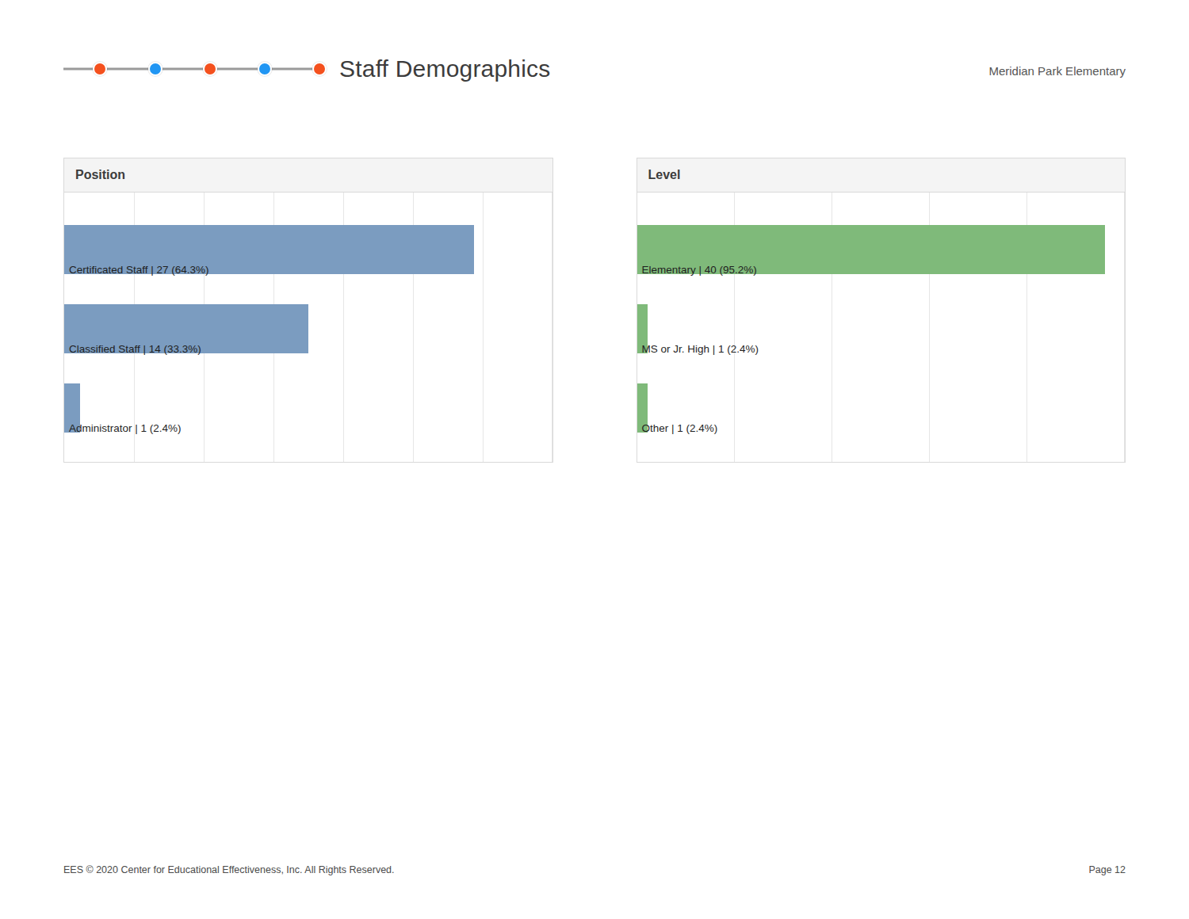Staff Demographics
Meridian Park Elementary
Position
Certificated Staff | 27 (64.3%)
Classified Staff | 14 (33.3%)
Administrator | 1 (2.4%)
Level
Elementary | 40 (95.2%)
MS or Jr. High | 1 (2.4%)
Other | 1 (2.4%)
EES © 2020 Center for Educational Effectiveness, Inc. All Rights Reserved.
Page 12